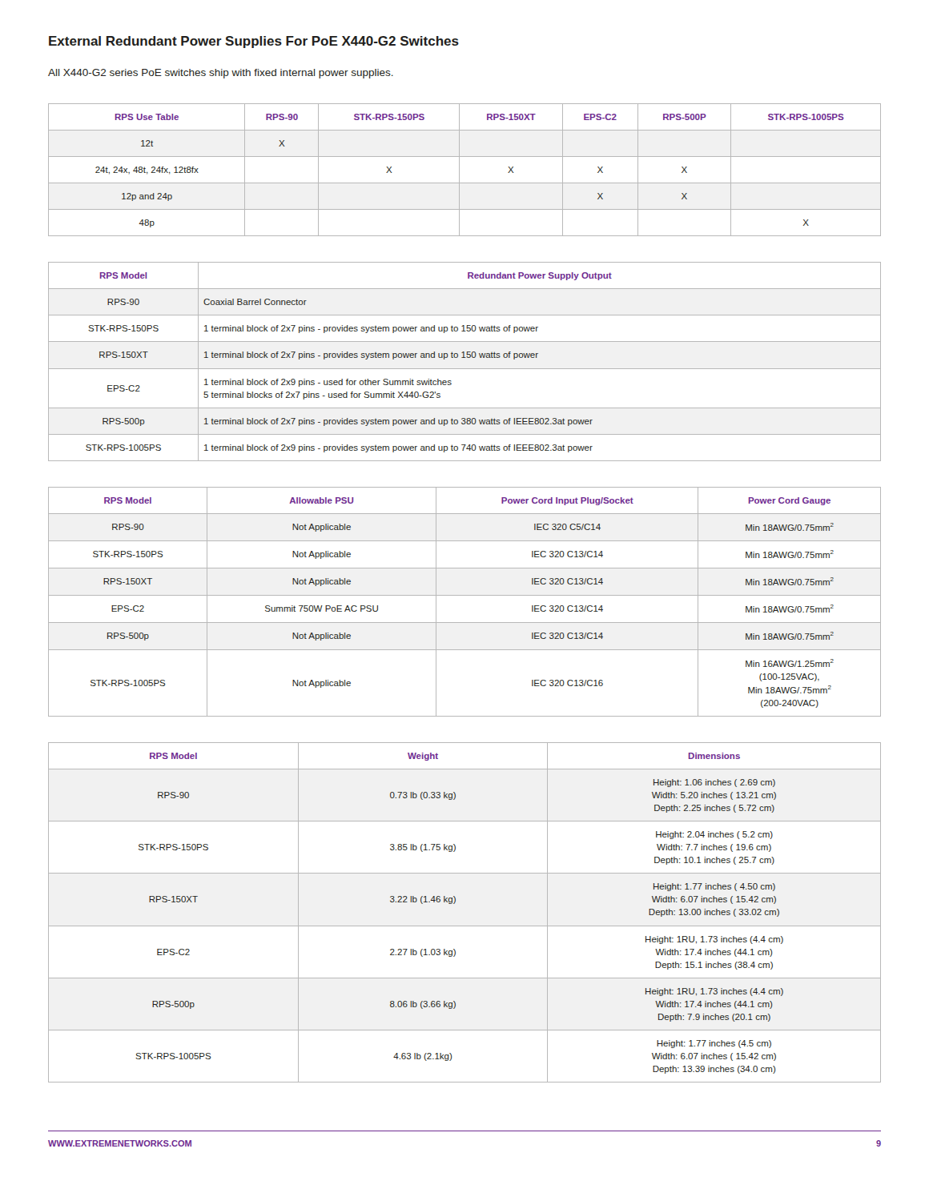External Redundant Power Supplies For PoE X440-G2 Switches
All X440-G2 series PoE switches ship with fixed internal power supplies.
| RPS Use Table | RPS-90 | STK-RPS-150PS | RPS-150XT | EPS-C2 | RPS-500P | STK-RPS-1005PS |
| --- | --- | --- | --- | --- | --- | --- |
| 12t | X | | | | | |
| 24t, 24x, 48t, 24fx, 12t8fx | | X | X | X | X | |
| 12p and 24p | | | | X | X | |
| 48p | | | | | | X |
| RPS Model | Redundant Power Supply Output |
| --- | --- |
| RPS-90 | Coaxial Barrel Connector |
| STK-RPS-150PS | 1 terminal block of 2x7 pins - provides system power and up to 150 watts of power |
| RPS-150XT | 1 terminal block of 2x7 pins - provides system power and up to 150 watts of power |
| EPS-C2 | 1 terminal block of 2x9 pins - used for other Summit switches 5 terminal blocks of 2x7 pins - used for Summit X440-G2's |
| RPS-500p | 1 terminal block of 2x7 pins - provides system power and up to 380 watts of IEEE802.3at power |
| STK-RPS-1005PS | 1 terminal block of 2x9 pins - provides system power and up to 740 watts of IEEE802.3at power |
| RPS Model | Allowable PSU | Power Cord Input Plug/Socket | Power Cord Gauge |
| --- | --- | --- | --- |
| RPS-90 | Not Applicable | IEC 320 C5/C14 | Min 18AWG/0.75mm 2 |
| STK-RPS-150PS | Not Applicable | IEC 320 C13/C14 | Min 18AWG/0.75mm 2 |
| RPS-150XT | Not Applicable | IEC 320 C13/C14 | Min 18AWG/0.75mm 2 |
| EPS-C2 | Summit 750W PoE AC PSU | IEC 320 C13/C14 | Min 18AWG/0.75mm 2 |
| RPS-500p | Not Applicable | IEC 320 C13/C14 | Min 18AWG/0.75mm 2 |
| STK-RPS-1005PS | Not Applicable | IEC 320 C13/C16 | Min 16AWG/1.25mm 2 (100-125VAC), Min 18AWG/.75mm 2 (200-240VAC) |
| RPS Model | Weight | Dimensions |
| --- | --- | --- |
| RPS-90 | 0.73 lb (0.33 kg) | Height: 1.06 inches ( 2.69 cm) Width: 5.20 inches ( 13.21 cm) Depth: 2.25 inches ( 5.72 cm) |
| STK-RPS-150PS | 3.85 lb (1.75 kg) | Height: 2.04 inches ( 5.2 cm) Width: 7.7 inches ( 19.6 cm) Depth: 10.1 inches ( 25.7 cm) |
| RPS-150XT | 3.22 lb (1.46 kg) | Height: 1.77 inches ( 4.50 cm) Width: 6.07 inches ( 15.42 cm) Depth: 13.00 inches ( 33.02 cm) |
| EPS-C2 | 2.27 lb (1.03 kg) | Height: 1RU, 1.73 inches (4.4 cm) Width: 17.4 inches (44.1 cm) Depth: 15.1 inches (38.4 cm) |
| RPS-500p | 8.06 lb (3.66 kg) | Height: 1RU, 1.73 inches (4.4 cm) Width: 17.4 inches (44.1 cm) Depth: 7.9 inches (20.1 cm) |
| STK-RPS-1005PS | 4.63 lb (2.1kg) | Height: 1.77 inches (4.5 cm) Width: 6.07 inches ( 15.42 cm) Depth: 13.39 inches (34.0 cm) |
WWW.EXTREMENETWORKS.COM 9